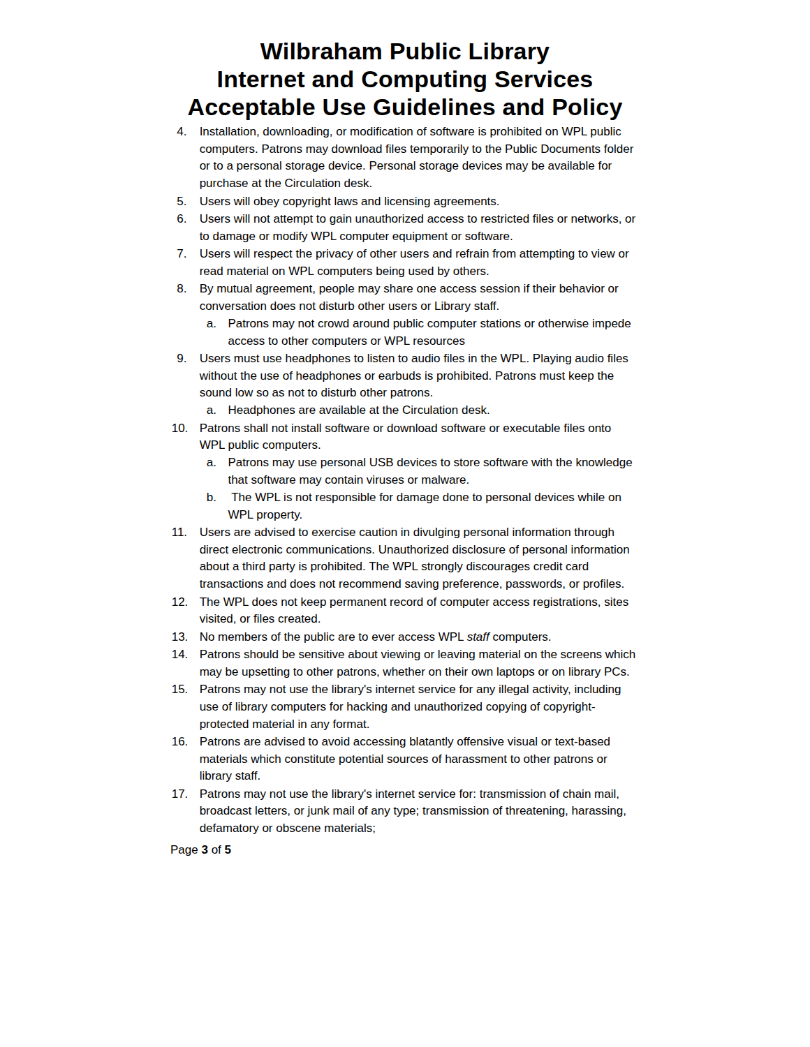Wilbraham Public Library Internet and Computing Services Acceptable Use Guidelines and Policy
Installation, downloading, or modification of software is prohibited on WPL public computers. Patrons may download files temporarily to the Public Documents folder or to a personal storage device. Personal storage devices may be available for purchase at the Circulation desk.
Users will obey copyright laws and licensing agreements.
Users will not attempt to gain unauthorized access to restricted files or networks, or to damage or modify WPL computer equipment or software.
Users will respect the privacy of other users and refrain from attempting to view or read material on WPL computers being used by others.
By mutual agreement, people may share one access session if their behavior or conversation does not disturb other users or Library staff.
Patrons may not crowd around public computer stations or otherwise impede access to other computers or WPL resources
Users must use headphones to listen to audio files in the WPL. Playing audio files without the use of headphones or earbuds is prohibited. Patrons must keep the sound low so as not to disturb other patrons.
Headphones are available at the Circulation desk.
Patrons shall not install software or download software or executable files onto WPL public computers.
Patrons may use personal USB devices to store software with the knowledge that software may contain viruses or malware.
The WPL is not responsible for damage done to personal devices while on WPL property.
Users are advised to exercise caution in divulging personal information through direct electronic communications. Unauthorized disclosure of personal information about a third party is prohibited. The WPL strongly discourages credit card transactions and does not recommend saving preference, passwords, or profiles.
The WPL does not keep permanent record of computer access registrations, sites visited, or files created.
No members of the public are to ever access WPL staff computers.
Patrons should be sensitive about viewing or leaving material on the screens which may be upsetting to other patrons, whether on their own laptops or on library PCs.
Patrons may not use the library's internet service for any illegal activity, including use of library computers for hacking and unauthorized copying of copyright-protected material in any format.
Patrons are advised to avoid accessing blatantly offensive visual or text-based materials which constitute potential sources of harassment to other patrons or library staff.
Patrons may not use the library's internet service for: transmission of chain mail, broadcast letters, or junk mail of any type; transmission of threatening, harassing, defamatory or obscene materials;
Page 3 of 5